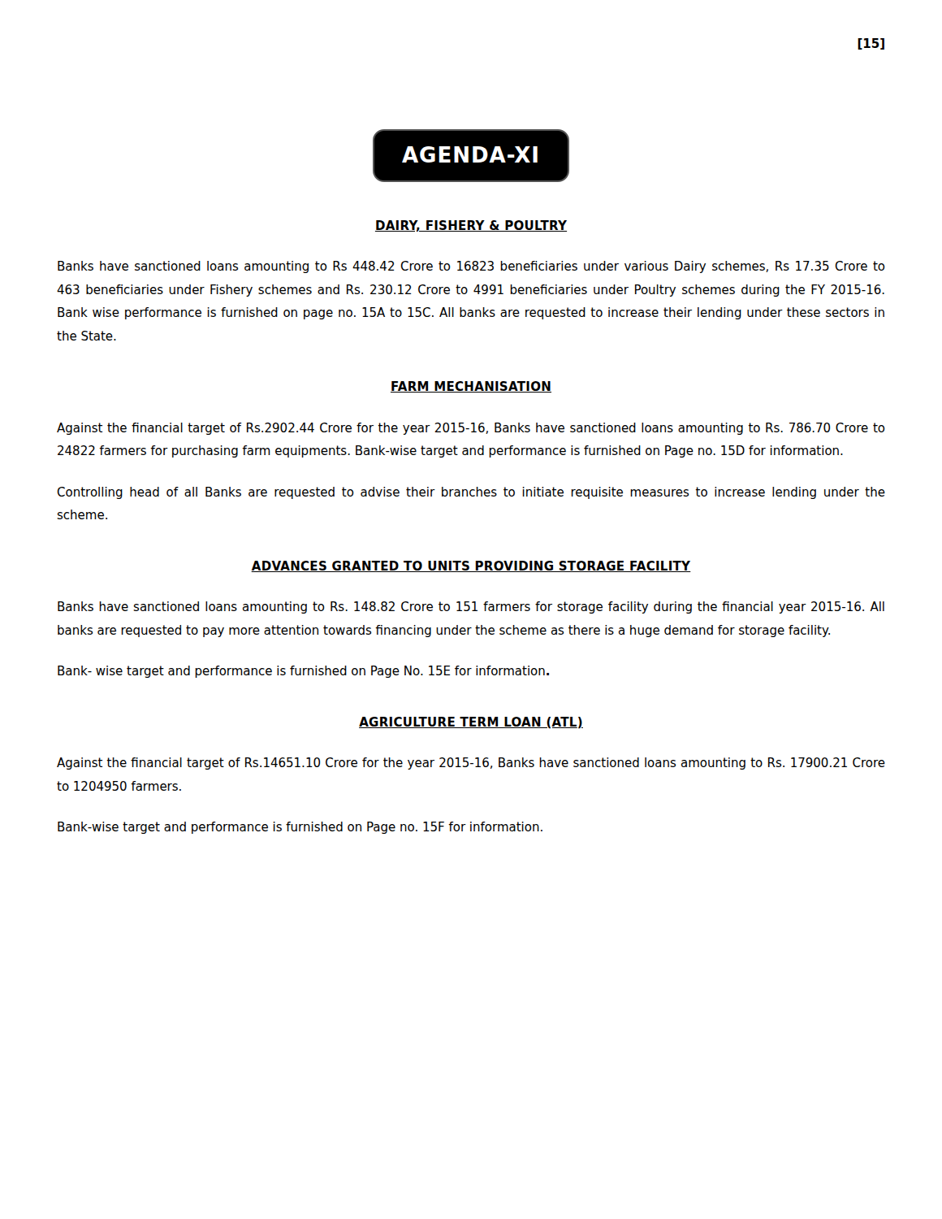[15]
AGENDA-XI
DAIRY, FISHERY & POULTRY
Banks have sanctioned loans amounting to Rs 448.42 Crore to 16823 beneficiaries under various Dairy schemes, Rs 17.35 Crore to 463 beneficiaries under Fishery schemes and Rs. 230.12 Crore to 4991 beneficiaries under Poultry schemes during the FY 2015-16. Bank wise performance is furnished on page no. 15A to 15C. All banks are requested to increase their lending under these sectors in the State.
FARM MECHANISATION
Against the financial target of Rs.2902.44 Crore for the year 2015-16, Banks have sanctioned loans amounting to Rs. 786.70 Crore to 24822 farmers for purchasing farm equipments. Bank-wise target and performance is furnished on Page no. 15D for information.
Controlling head of all Banks are requested to advise their branches to initiate requisite measures to increase lending under the scheme.
ADVANCES GRANTED TO UNITS PROVIDING STORAGE FACILITY
Banks have sanctioned loans amounting to Rs. 148.82 Crore to 151 farmers for storage facility during the financial year 2015-16. All banks are requested to pay more attention towards financing under the scheme as there is a huge demand for storage facility.
Bank- wise target and performance is furnished on Page No. 15E for information.
AGRICULTURE TERM LOAN (ATL)
Against the financial target of Rs.14651.10 Crore for the year 2015-16, Banks have sanctioned loans amounting to Rs. 17900.21 Crore to 1204950 farmers.
Bank-wise target and performance is furnished on Page no. 15F for information.